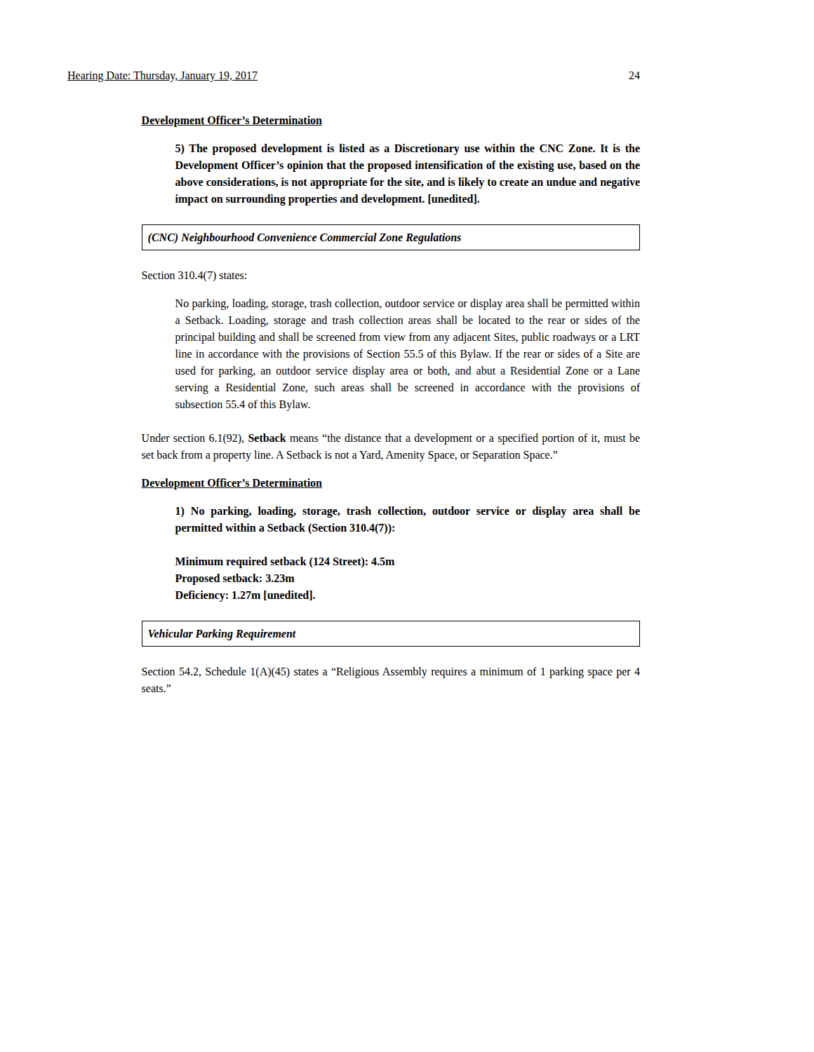Hearing Date: Thursday, January 19, 2017 24
Development Officer’s Determination
5) The proposed development is listed as a Discretionary use within the CNC Zone. It is the Development Officer’s opinion that the proposed intensification of the existing use, based on the above considerations, is not appropriate for the site, and is likely to create an undue and negative impact on surrounding properties and development. [unedited].
(CNC) Neighbourhood Convenience Commercial Zone Regulations
Section 310.4(7) states:
No parking, loading, storage, trash collection, outdoor service or display area shall be permitted within a Setback. Loading, storage and trash collection areas shall be located to the rear or sides of the principal building and shall be screened from view from any adjacent Sites, public roadways or a LRT line in accordance with the provisions of Section 55.5 of this Bylaw. If the rear or sides of a Site are used for parking, an outdoor service display area or both, and abut a Residential Zone or a Lane serving a Residential Zone, such areas shall be screened in accordance with the provisions of subsection 55.4 of this Bylaw.
Under section 6.1(92), Setback means “the distance that a development or a specified portion of it, must be set back from a property line. A Setback is not a Yard, Amenity Space, or Separation Space.”
Development Officer’s Determination
1) No parking, loading, storage, trash collection, outdoor service or display area shall be permitted within a Setback (Section 310.4(7)):
Minimum required setback (124 Street): 4.5m
Proposed setback: 3.23m
Deficiency: 1.27m [unedited].
Vehicular Parking Requirement
Section 54.2, Schedule 1(A)(45) states a “Religious Assembly requires a minimum of 1 parking space per 4 seats.”